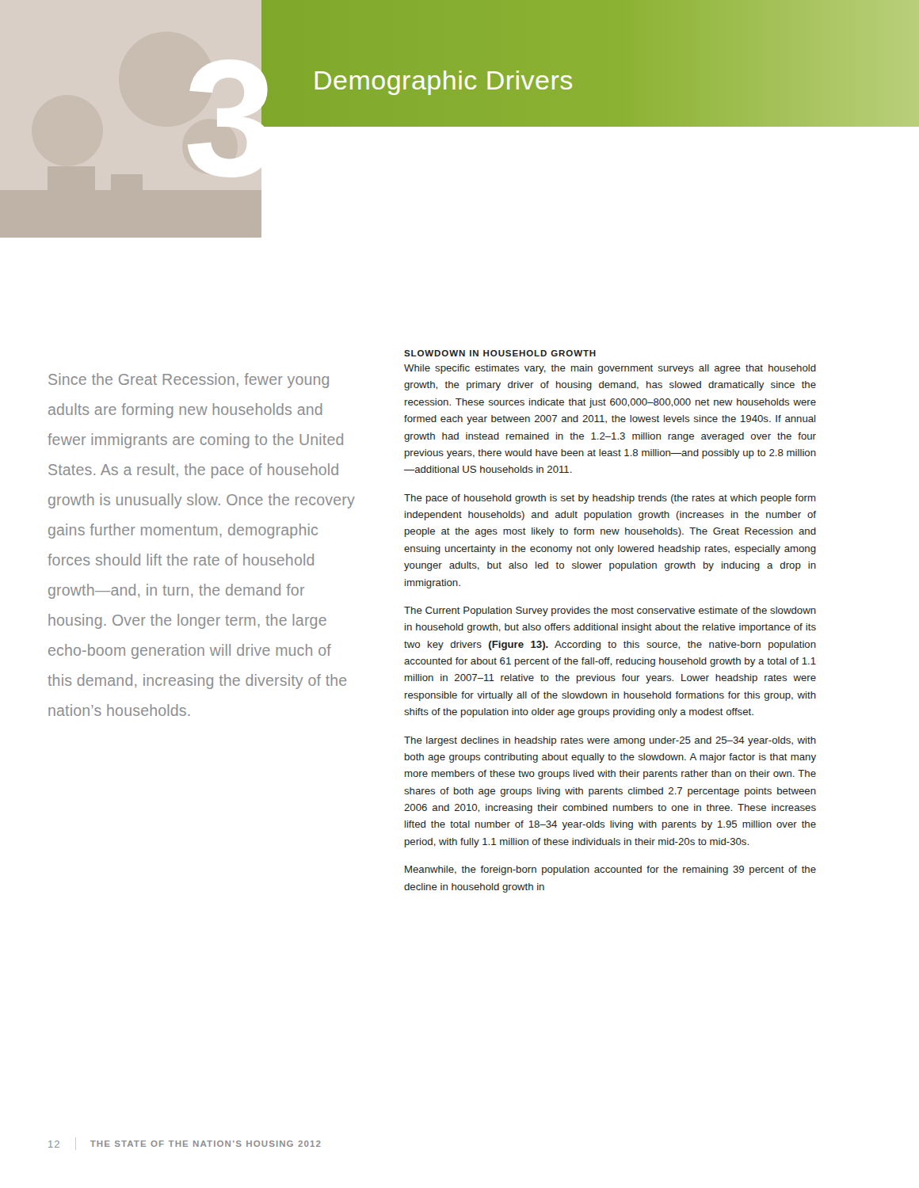3
Demographic Drivers
Since the Great Recession, fewer young adults are forming new households and fewer immigrants are coming to the United States. As a result, the pace of household growth is unusually slow. Once the recovery gains further momentum, demographic forces should lift the rate of household growth—and, in turn, the demand for housing. Over the longer term, the large echo-boom generation will drive much of this demand, increasing the diversity of the nation’s households.
Slowdown in Household Growth
While specific estimates vary, the main government surveys all agree that household growth, the primary driver of housing demand, has slowed dramatically since the recession. These sources indicate that just 600,000–800,000 net new households were formed each year between 2007 and 2011, the lowest levels since the 1940s. If annual growth had instead remained in the 1.2–1.3 million range averaged over the four previous years, there would have been at least 1.8 million—and possibly up to 2.8 million—additional US households in 2011.
The pace of household growth is set by headship trends (the rates at which people form independent households) and adult population growth (increases in the number of people at the ages most likely to form new households). The Great Recession and ensuing uncertainty in the economy not only lowered headship rates, especially among younger adults, but also led to slower population growth by inducing a drop in immigration.
The Current Population Survey provides the most conservative estimate of the slowdown in household growth, but also offers additional insight about the relative importance of its two key drivers (Figure 13). According to this source, the native-born population accounted for about 61 percent of the fall-off, reducing household growth by a total of 1.1 million in 2007–11 relative to the previous four years. Lower headship rates were responsible for virtually all of the slowdown in household formations for this group, with shifts of the population into older age groups providing only a modest offset.
The largest declines in headship rates were among under-25 and 25–34 year-olds, with both age groups contributing about equally to the slowdown. A major factor is that many more members of these two groups lived with their parents rather than on their own. The shares of both age groups living with parents climbed 2.7 percentage points between 2006 and 2010, increasing their combined numbers to one in three. These increases lifted the total number of 18–34 year-olds living with parents by 1.95 million over the period, with fully 1.1 million of these individuals in their mid-20s to mid-30s.
Meanwhile, the foreign-born population accounted for the remaining 39 percent of the decline in household growth in
12 THE STATE OF THE NATION’S HOUSING 2012